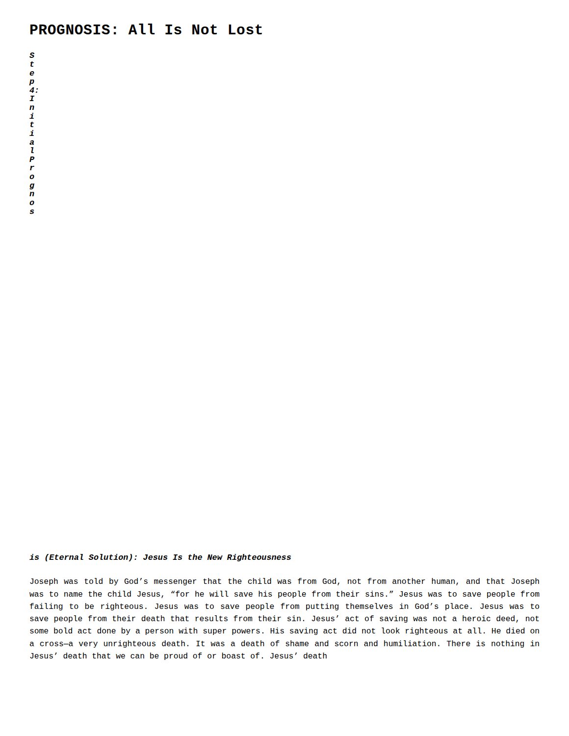PROGNOSIS: All Is Not Lost
Step 4: Initial Prognos
is (Eternal Solution): Jesus Is the New Righteousness
Joseph was told by God’s messenger that the child was from God, not from another human, and that Joseph was to name the child Jesus, “for he will save his people from their sins.” Jesus was to save people from failing to be righteous. Jesus was to save people from putting themselves in God’s place. Jesus was to save people from their death that results from their sin. Jesus’ act of saving was not a heroic deed, not some bold act done by a person with super powers. His saving act did not look righteous at all. He died on a cross—a very unrighteous death. It was a death of shame and scorn and humiliation. There is nothing in Jesus’ death that we can be proud of or boast of. Jesus’ death